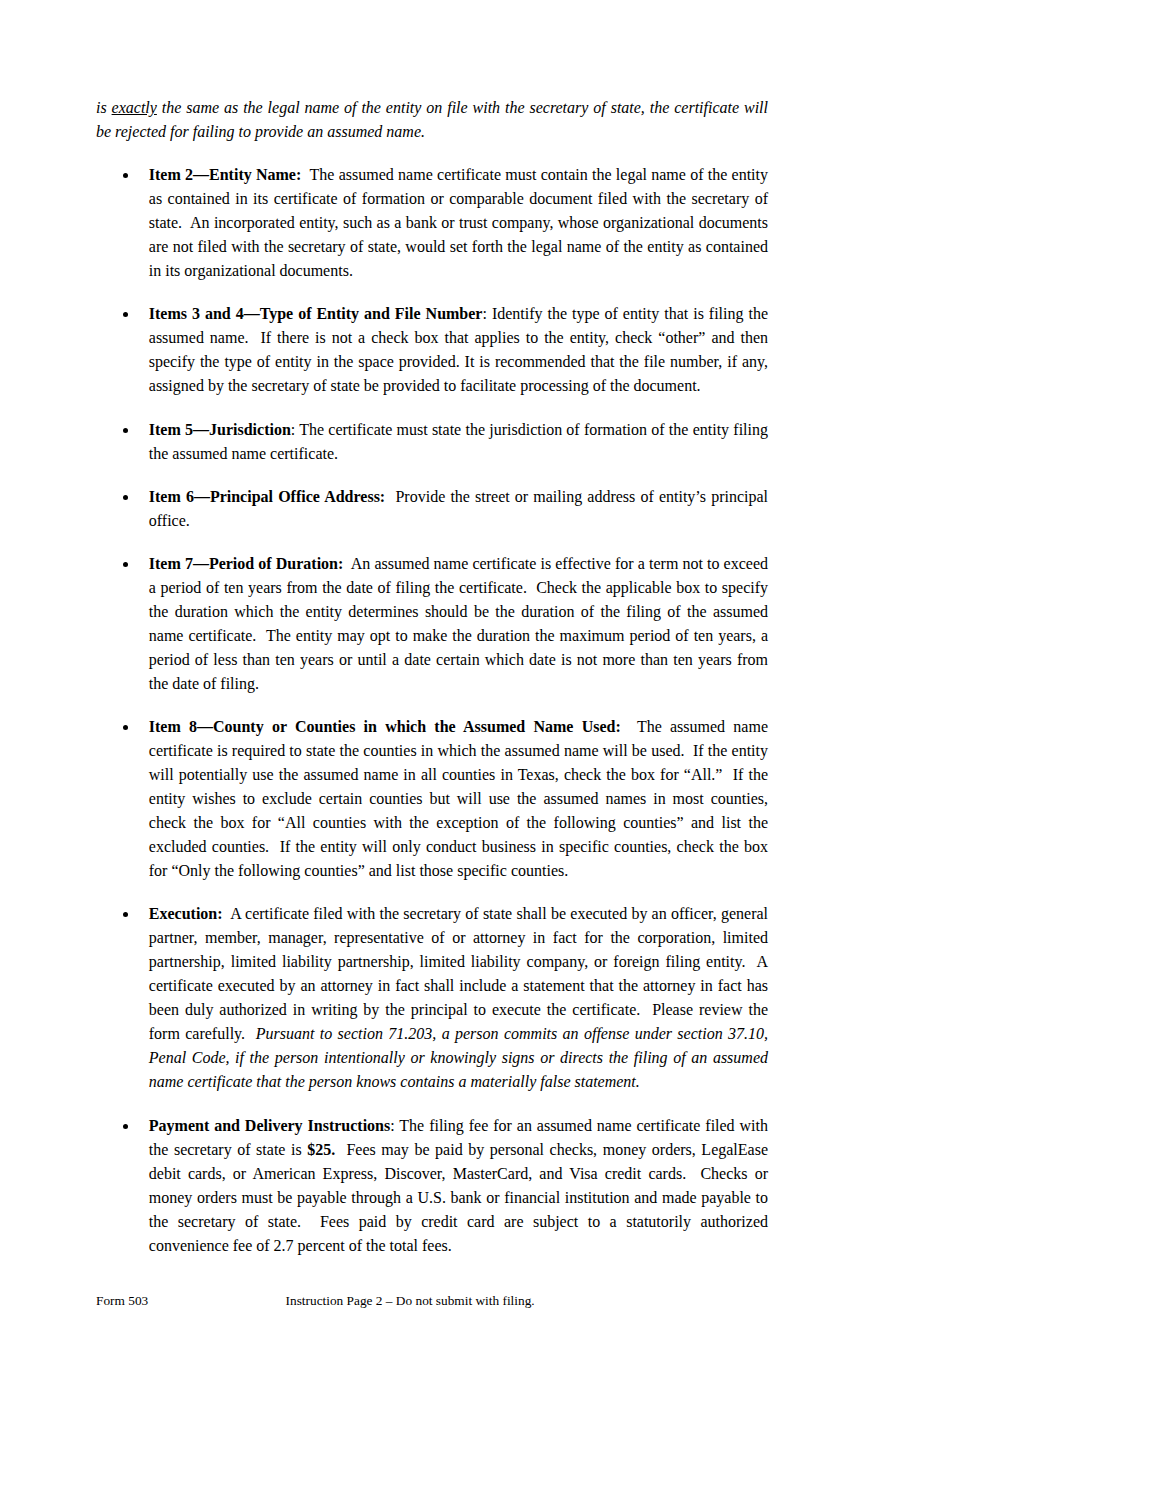is exactly the same as the legal name of the entity on file with the secretary of state, the certificate will be rejected for failing to provide an assumed name.
Item 2—Entity Name: The assumed name certificate must contain the legal name of the entity as contained in its certificate of formation or comparable document filed with the secretary of state. An incorporated entity, such as a bank or trust company, whose organizational documents are not filed with the secretary of state, would set forth the legal name of the entity as contained in its organizational documents.
Items 3 and 4—Type of Entity and File Number: Identify the type of entity that is filing the assumed name. If there is not a check box that applies to the entity, check “other” and then specify the type of entity in the space provided. It is recommended that the file number, if any, assigned by the secretary of state be provided to facilitate processing of the document.
Item 5—Jurisdiction: The certificate must state the jurisdiction of formation of the entity filing the assumed name certificate.
Item 6—Principal Office Address: Provide the street or mailing address of entity’s principal office.
Item 7—Period of Duration: An assumed name certificate is effective for a term not to exceed a period of ten years from the date of filing the certificate. Check the applicable box to specify the duration which the entity determines should be the duration of the filing of the assumed name certificate. The entity may opt to make the duration the maximum period of ten years, a period of less than ten years or until a date certain which date is not more than ten years from the date of filing.
Item 8—County or Counties in which the Assumed Name Used: The assumed name certificate is required to state the counties in which the assumed name will be used. If the entity will potentially use the assumed name in all counties in Texas, check the box for “All.” If the entity wishes to exclude certain counties but will use the assumed names in most counties, check the box for “All counties with the exception of the following counties” and list the excluded counties. If the entity will only conduct business in specific counties, check the box for “Only the following counties” and list those specific counties.
Execution: A certificate filed with the secretary of state shall be executed by an officer, general partner, member, manager, representative of or attorney in fact for the corporation, limited partnership, limited liability partnership, limited liability company, or foreign filing entity. A certificate executed by an attorney in fact shall include a statement that the attorney in fact has been duly authorized in writing by the principal to execute the certificate. Please review the form carefully. Pursuant to section 71.203, a person commits an offense under section 37.10, Penal Code, if the person intentionally or knowingly signs or directs the filing of an assumed name certificate that the person knows contains a materially false statement.
Payment and Delivery Instructions: The filing fee for an assumed name certificate filed with the secretary of state is $25. Fees may be paid by personal checks, money orders, LegalEase debit cards, or American Express, Discover, MasterCard, and Visa credit cards. Checks or money orders must be payable through a U.S. bank or financial institution and made payable to the secretary of state. Fees paid by credit card are subject to a statutorily authorized convenience fee of 2.7 percent of the total fees.
Form 503
Instruction Page 2 – Do not submit with filing.